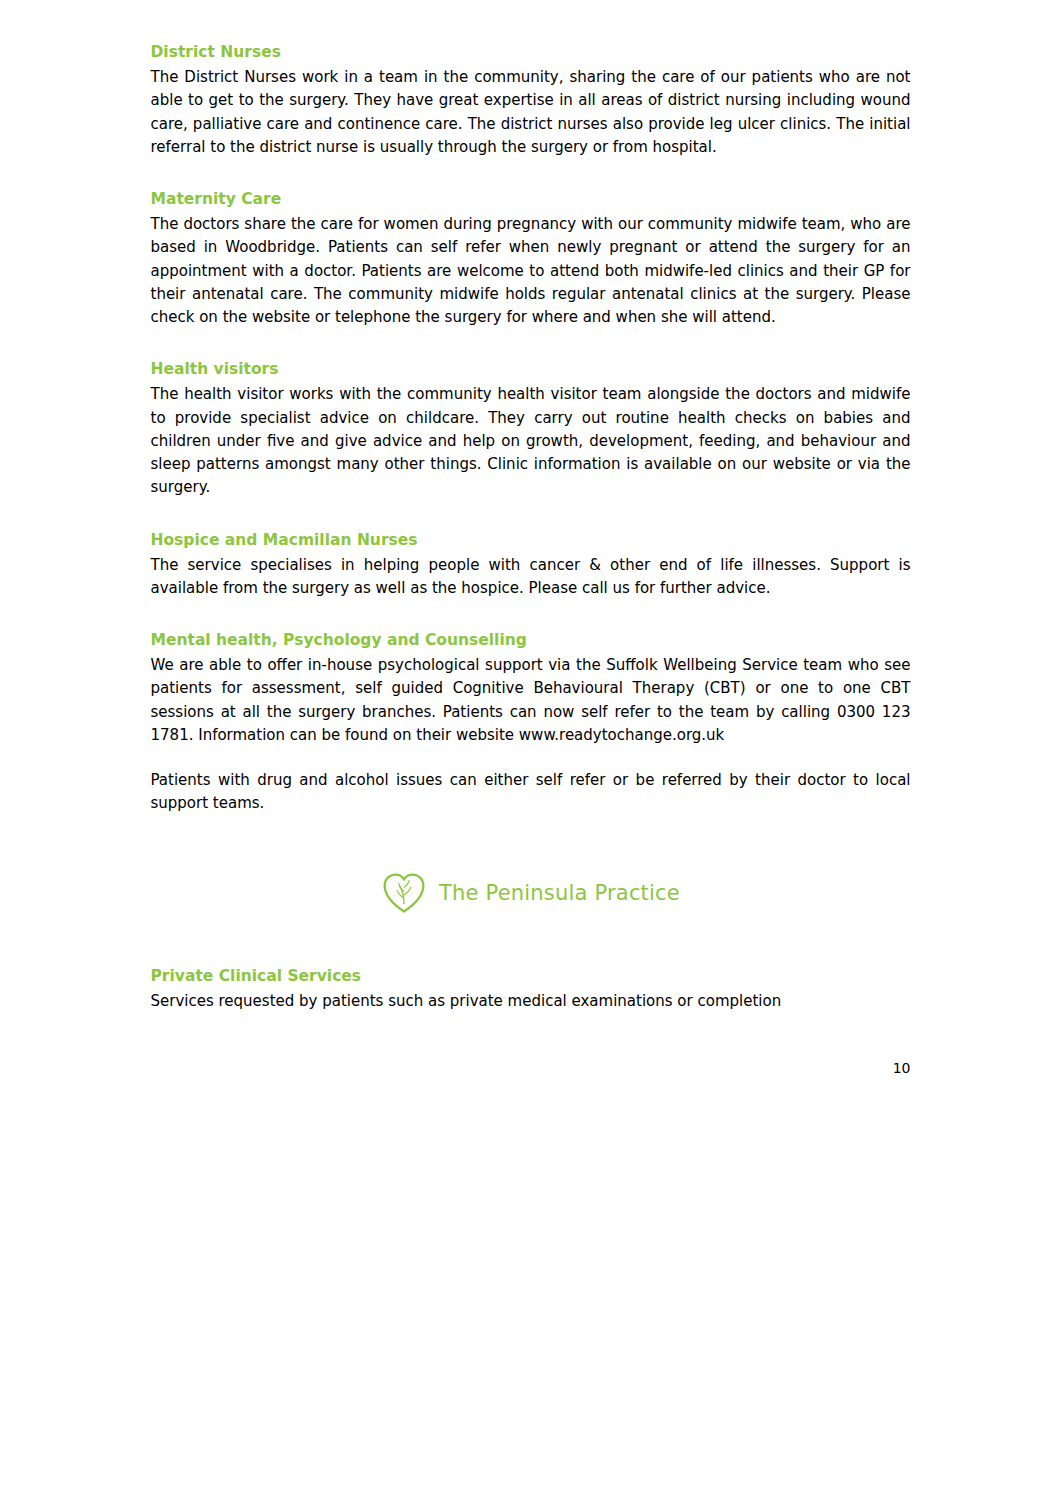District Nurses
The District Nurses work in a team in the community, sharing the care of our patients who are not able to get to the surgery. They have great expertise in all areas of district nursing including wound care, palliative care and continence care. The district nurses also provide leg ulcer clinics. The initial referral to the district nurse is usually through the surgery or from hospital.
Maternity Care
The doctors share the care for women during pregnancy with our community midwife team, who are based in Woodbridge. Patients can self refer when newly pregnant or attend the surgery for an appointment with a doctor. Patients are welcome to attend both midwife-led clinics and their GP for their antenatal care. The community midwife holds regular antenatal clinics at the surgery. Please check on the website or telephone the surgery for where and when she will attend.
Health visitors
The health visitor works with the community health visitor team alongside the doctors and midwife to provide specialist advice on childcare. They carry out routine health checks on babies and children under five and give advice and help on growth, development, feeding, and behaviour and sleep patterns amongst many other things. Clinic information is available on our website or via the surgery.
Hospice and Macmillan Nurses
The service specialises in helping people with cancer & other end of life illnesses. Support is available from the surgery as well as the hospice. Please call us for further advice.
Mental health, Psychology and Counselling
We are able to offer in-house psychological support via the Suffolk Wellbeing Service team who see patients for assessment, self guided Cognitive Behavioural Therapy (CBT) or one to one CBT sessions at all the surgery branches. Patients can now self refer to the team by calling 0300 123 1781. Information can be found on their website www.readytochange.org.uk
Patients with drug and alcohol issues can either self refer or be referred by their doctor to local support teams.
The Peninsula Practice
Private Clinical Services
Services requested by patients such as private medical examinations or completion
10